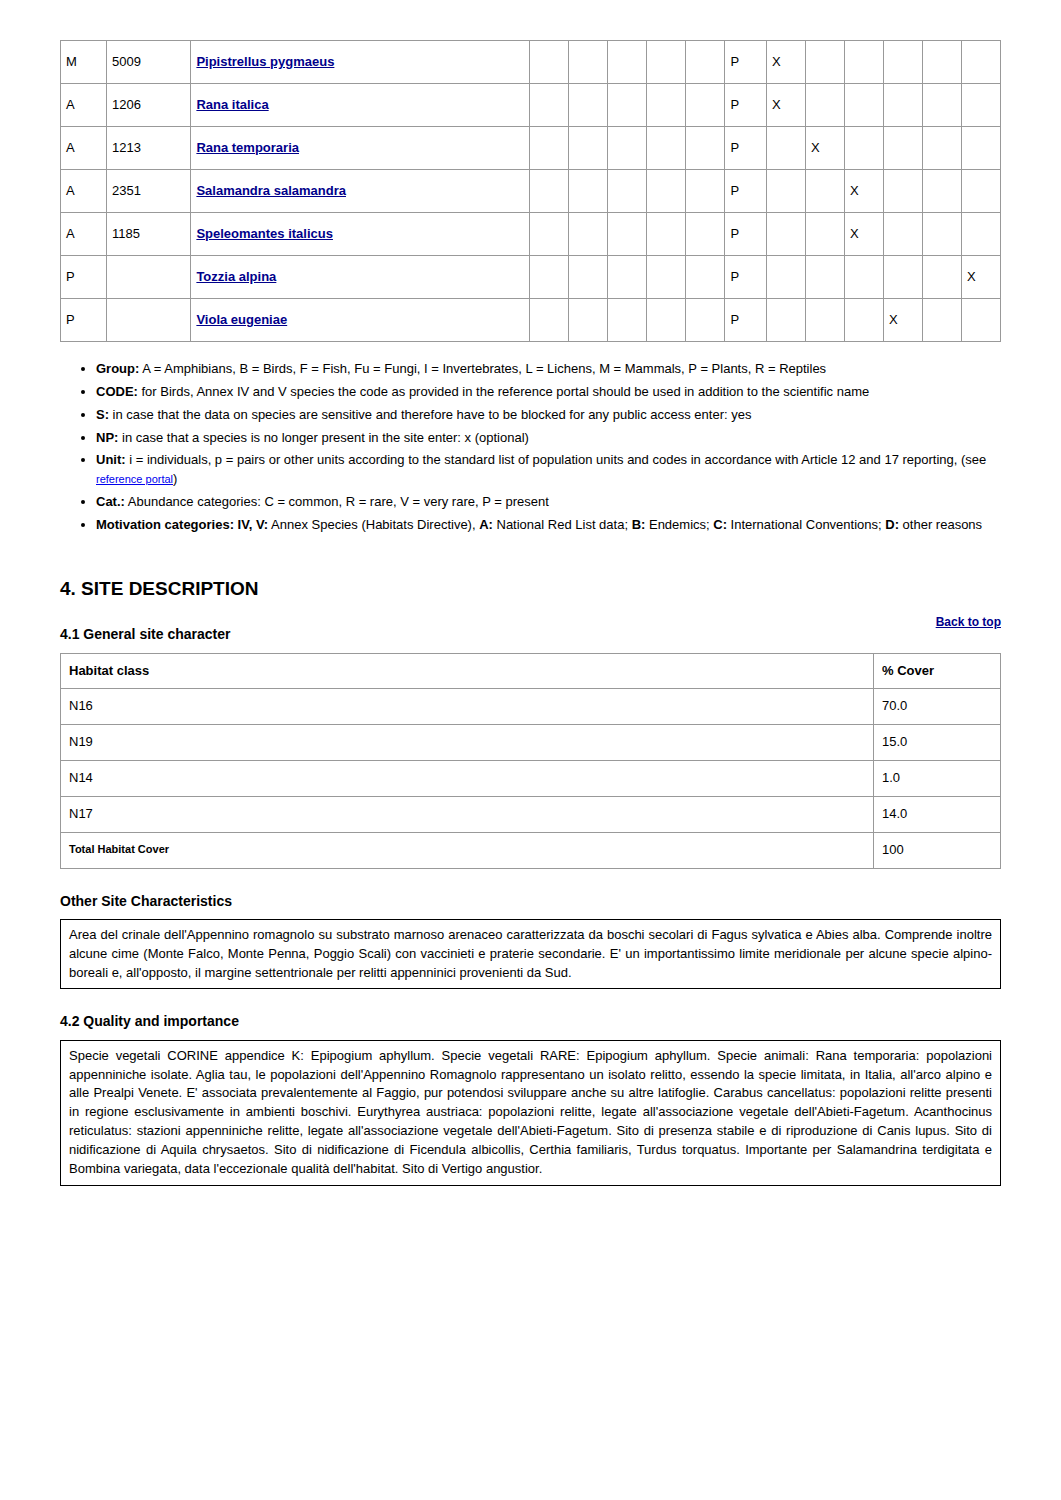| M | 5009 | Pipistrellus pygmaeus | | | | | | P | X | | | | | |
| A | 1206 | Rana italica | | | | | | P | X | | | | | |
| A | 1213 | Rana temporaria | | | | | | P | | X | | | | |
| A | 2351 | Salamandra salamandra | | | | | | P | | | X | | | |
| A | 1185 | Speleomantes italicus | | | | | | P | | | X | | | |
| P | | Tozzia alpina | | | | | | P | | | | | | X |
| P | | Viola eugeniae | | | | | | P | | | | X | | |
Group: A = Amphibians, B = Birds, F = Fish, Fu = Fungi, I = Invertebrates, L = Lichens, M = Mammals, P = Plants, R = Reptiles
CODE: for Birds, Annex IV and V species the code as provided in the reference portal should be used in addition to the scientific name
S: in case that the data on species are sensitive and therefore have to be blocked for any public access enter: yes
NP: in case that a species is no longer present in the site enter: x (optional)
Unit: i = individuals, p = pairs or other units according to the standard list of population units and codes in accordance with Article 12 and 17 reporting, (see reference portal)
Cat.: Abundance categories: C = common, R = rare, V = very rare, P = present
Motivation categories: IV, V: Annex Species (Habitats Directive), A: National Red List data; B: Endemics; C: International Conventions; D: other reasons
4. SITE DESCRIPTION
Back to top
4.1 General site character
| Habitat class | % Cover |
| --- | --- |
| N16 | 70.0 |
| N19 | 15.0 |
| N14 | 1.0 |
| N17 | 14.0 |
| Total Habitat Cover | 100 |
Other Site Characteristics
Area del crinale dell'Appennino romagnolo su substrato marnoso arenaceo caratterizzata da boschi secolari di Fagus sylvatica e Abies alba. Comprende inoltre alcune cime (Monte Falco, Monte Penna, Poggio Scali) con vaccinieti e praterie secondarie. E' un importantissimo limite meridionale per alcune specie alpino-boreali e, all'opposto, il margine settentrionale per relitti appenninici provenienti da Sud.
4.2 Quality and importance
Specie vegetali CORINE appendice K: Epipogium aphyllum. Specie vegetali RARE: Epipogium aphyllum. Specie animali: Rana temporaria: popolazioni appenniniche isolate. Aglia tau, le popolazioni dell'Appennino Romagnolo rappresentano un isolato relitto, essendo la specie limitata, in Italia, all'arco alpino e alle Prealpi Venete. E' associata prevalentemente al Faggio, pur potendosi sviluppare anche su altre latifoglie. Carabus cancellatus: popolazioni relitte presenti in regione esclusivamente in ambienti boschivi. Eurythyrea austriaca: popolazioni relitte, legate all'associazione vegetale dell'Abieti-Fagetum. Acanthocinus reticulatus: stazioni appenniniche relitte, legate all'associazione vegetale dell'Abieti-Fagetum. Sito di presenza stabile e di riproduzione di Canis lupus. Sito di nidificazione di Aquila chrysaetos. Sito di nidificazione di Ficendula albicollis, Certhia familiaris, Turdus torquatus. Importante per Salamandrina terdigitata e Bombina variegata, data l'eccezionale qualità dell'habitat. Sito di Vertigo angustior.